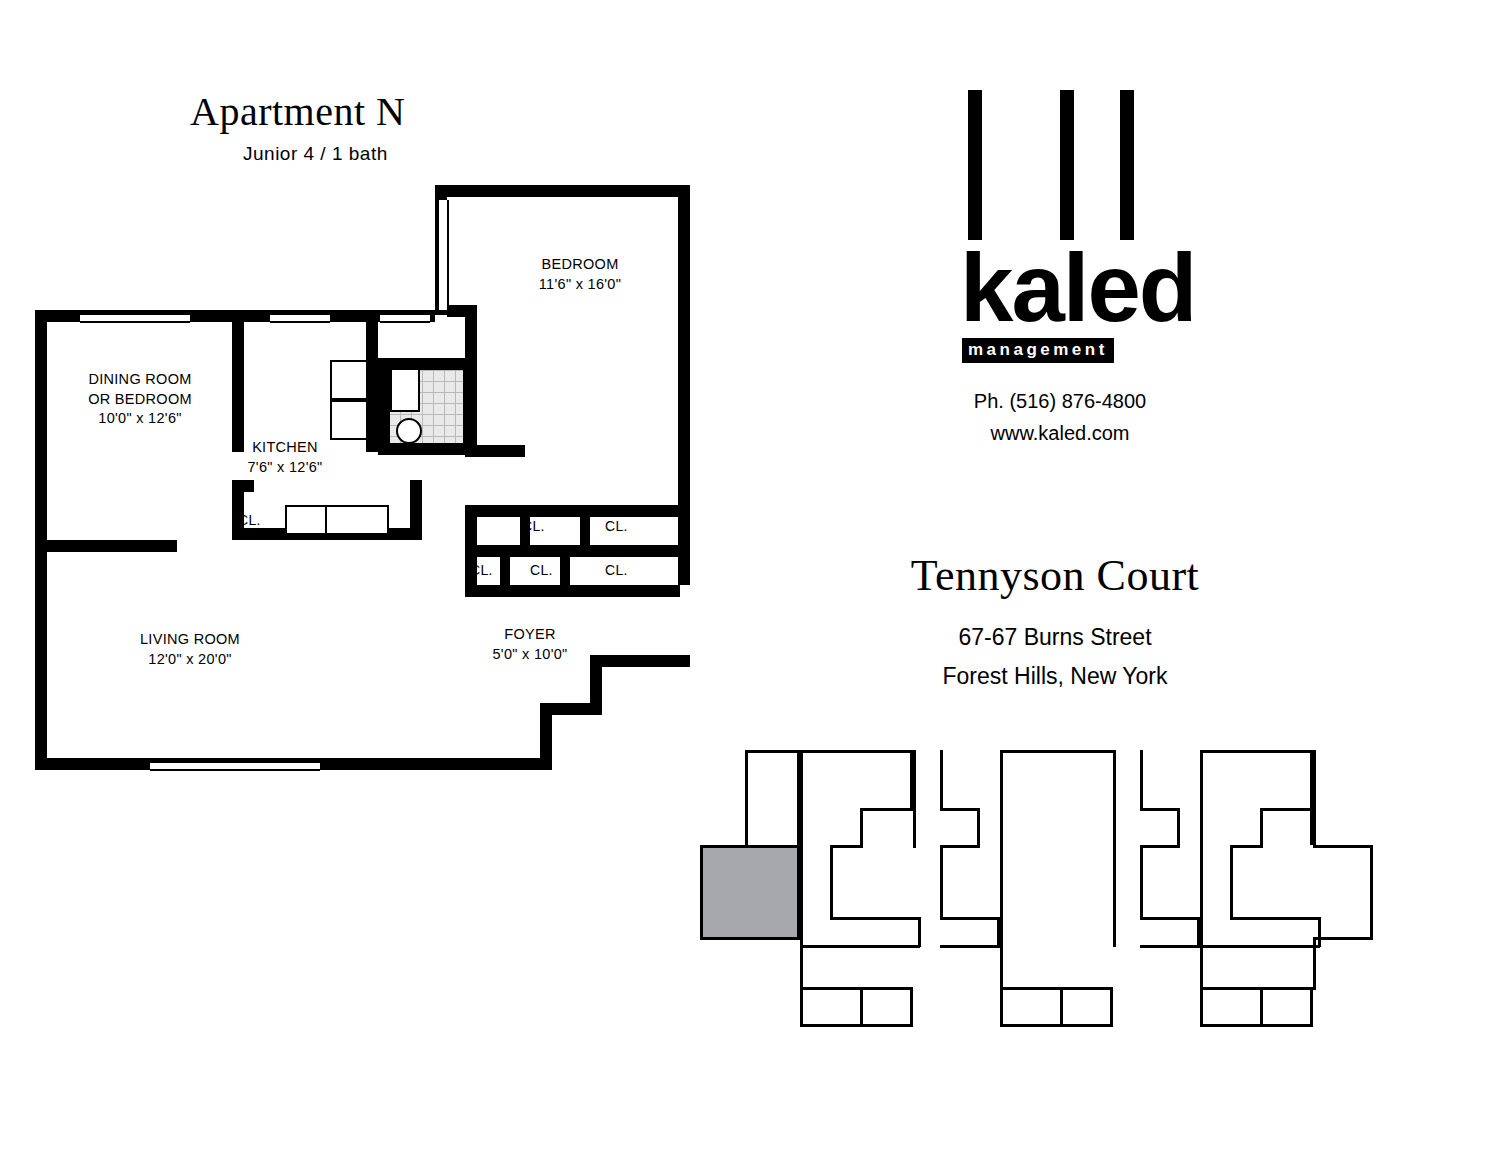Apartment N
Junior 4 / 1 bath
BEDROOM
11'6" x 16'0"
DINING ROOM
OR BEDROOM
10'0" x 12'6"
KITCHEN
7'6" x 12'6"
CL.
CL.
CL.
CL.
CL.
CL.
FOYER
5'0" x 10'0"
LIVING ROOM
12'0" x 20'0"
kaled
management
Ph. (516) 876-4800
www.kaled.com
Tennyson Court
67-67 Burns Street
Forest Hills, New York